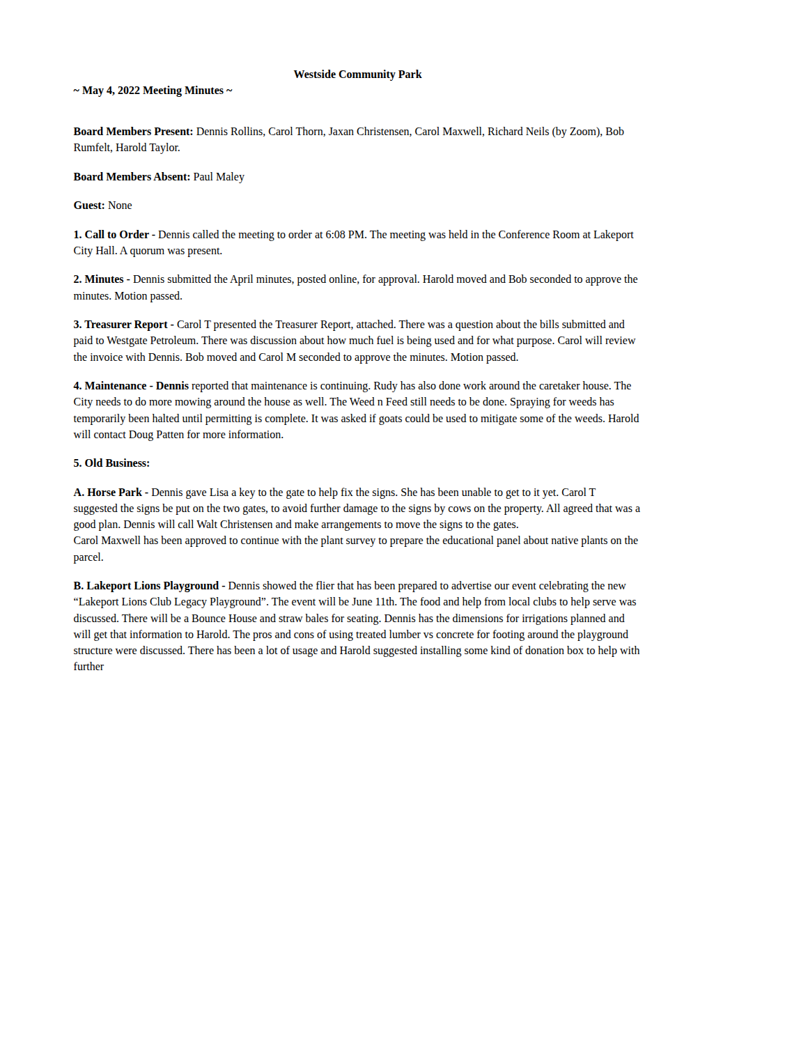Westside Community Park
~ May 4, 2022 Meeting Minutes ~
Board Members Present: Dennis Rollins, Carol Thorn, Jaxan Christensen, Carol Maxwell, Richard Neils (by Zoom), Bob Rumfelt, Harold Taylor.
Board Members Absent: Paul Maley
Guest: None
1. Call to Order - Dennis called the meeting to order at 6:08 PM. The meeting was held in the Conference Room at Lakeport City Hall. A quorum was present.
2. Minutes - Dennis submitted the April minutes, posted online, for approval. Harold moved and Bob seconded to approve the minutes. Motion passed.
3. Treasurer Report - Carol T presented the Treasurer Report, attached. There was a question about the bills submitted and paid to Westgate Petroleum. There was discussion about how much fuel is being used and for what purpose. Carol will review the invoice with Dennis. Bob moved and Carol M seconded to approve the minutes. Motion passed.
4. Maintenance - Dennis reported that maintenance is continuing. Rudy has also done work around the caretaker house. The City needs to do more mowing around the house as well. The Weed n Feed still needs to be done. Spraying for weeds has temporarily been halted until permitting is complete. It was asked if goats could be used to mitigate some of the weeds. Harold will contact Doug Patten for more information.
5. Old Business:
A. Horse Park - Dennis gave Lisa a key to the gate to help fix the signs. She has been unable to get to it yet. Carol T suggested the signs be put on the two gates, to avoid further damage to the signs by cows on the property. All agreed that was a good plan. Dennis will call Walt Christensen and make arrangements to move the signs to the gates.
Carol Maxwell has been approved to continue with the plant survey to prepare the educational panel about native plants on the parcel.
B. Lakeport Lions Playground - Dennis showed the flier that has been prepared to advertise our event celebrating the new “Lakeport Lions Club Legacy Playground”. The event will be June 11th. The food and help from local clubs to help serve was discussed. There will be a Bounce House and straw bales for seating. Dennis has the dimensions for irrigations planned and will get that information to Harold. The pros and cons of using treated lumber vs concrete for footing around the playground structure were discussed. There has been a lot of usage and Harold suggested installing some kind of donation box to help with further